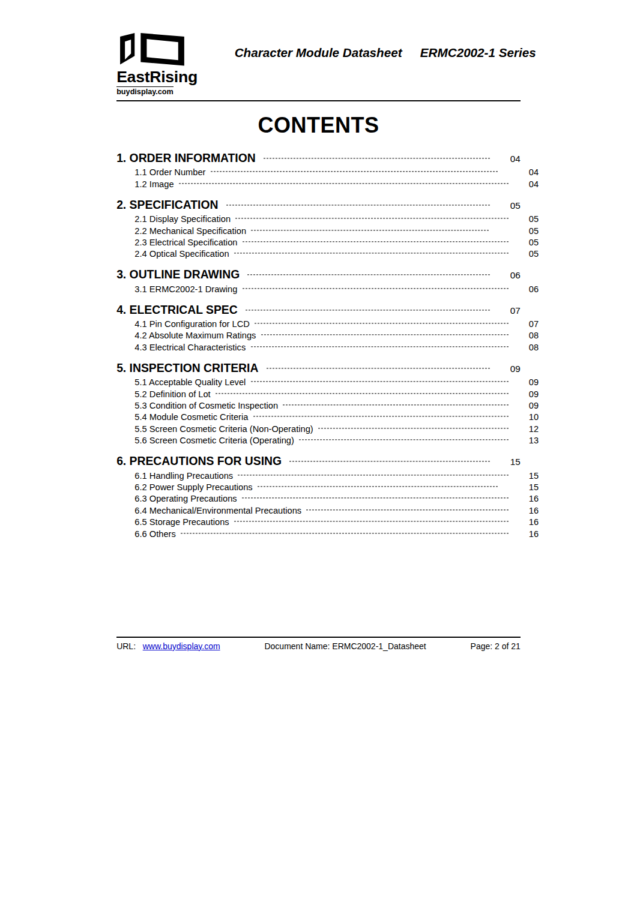East Rising
buydisplay.com
Character Module Datasheet
ERMC2002-1 Series
CONTENTS
1. ORDER INFORMATION 04
1.1 Order Number 04
1.2 Image 04
2. SPECIFICATION 05
2.1 Display Specification 05
2.2 Mechanical Specification 05
2.3 Electrical Specification 05
2.4 Optical Specification 05
3. OUTLINE DRAWING 06
3.1 ERMC2002-1 Drawing 06
4. ELECTRICAL SPEC 07
4.1 Pin Configuration for LCD 07
4.2 Absolute Maximum Ratings 08
4.3 Electrical Characteristics 08
5. INSPECTION CRITERIA 09
5.1 Acceptable Quality Level 09
5.2 Definition of Lot 09
5.3 Condition of Cosmetic Inspection 09
5.4 Module Cosmetic Criteria 10
5.5 Screen Cosmetic Criteria (Non-Operating) 12
5.6 Screen Cosmetic Criteria (Operating) 13
6. PRECAUTIONS FOR USING 15
6.1 Handling Precautions 15
6.2 Power Supply Precautions 15
6.3 Operating Precautions 16
6.4 Mechanical/Environmental Precautions 16
6.5 Storage Precautions 16
6.6 Others 16
URL: www.buydisplay.com
Document Name: ERMC2002-1_Datasheet
Page: 2 of 21